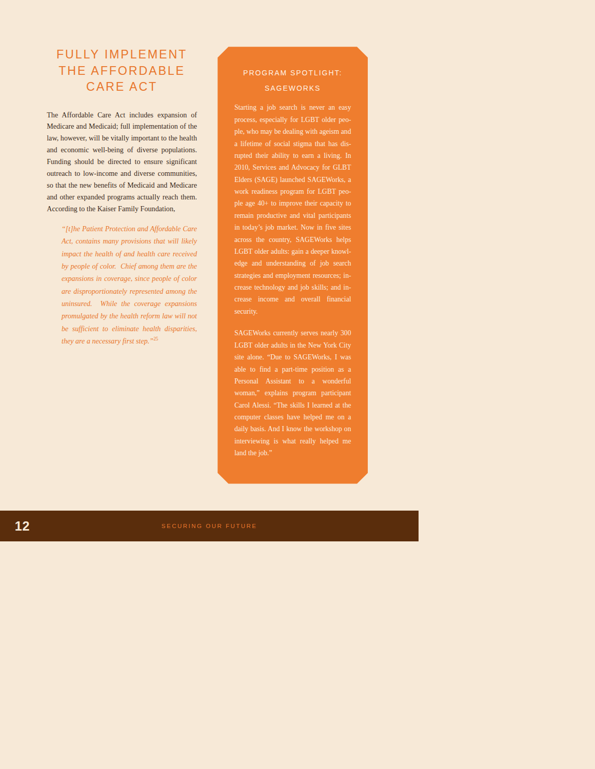Fully Implement
the Affordable
Care Act
The Affordable Care Act includes expansion of Medicare and Medicaid; full implementation of the law, however, will be vitally important to the health and economic well-being of diverse populations. Funding should be directed to ensure significant outreach to low-income and diverse communities, so that the new benefits of Medicaid and Medicare and other expanded programs actually reach them. According to the Kaiser Family Foundation,
“[t]he Patient Protection and Affordable Care Act, contains many provisions that will likely impact the health of and health care received by people of color. Chief among them are the expansions in coverage, since people of color are disproportionately represented among the uninsured. While the coverage expansions promulgated by the health reform law will not be sufficient to eliminate health disparities, they are a necessary first step.”25
Program Spotlight:SAGEWorks
Starting a job search is never an easy process, especially for LGBT older people, who may be dealing with ageism and a lifetime of social stigma that has disrupted their ability to earn a living. In 2010, Services and Advocacy for GLBT Elders (SAGE) launched SAGEWorks, a work readiness program for LGBT people age 40+ to improve their capacity to remain productive and vital participants in today’s job market. Now in five sites across the country, SAGEWorks helps LGBT older adults: gain a deeper knowledge and understanding of job search strategies and employment resources; increase technology and job skills; and increase income and overall financial security.
SAGEWorks currently serves nearly 300 LGBT older adults in the New York City site alone. “Due to SAGEWorks, I was able to find a part-time position as a Personal Assistant to a wonderful woman,” explains program participant Carol Alessi. “The skills I learned at the computer classes have helped me on a daily basis. And I know the workshop on interviewing is what really helped me land the job.”
12
Securing Our Future